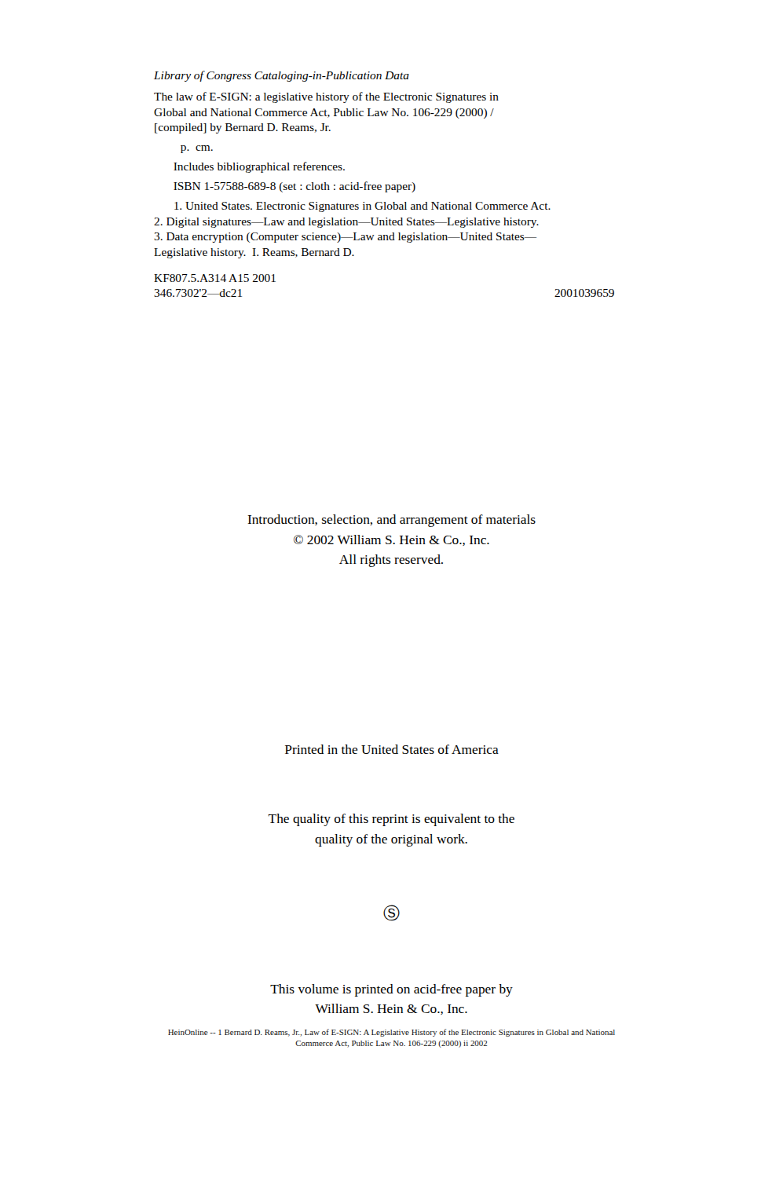Library of Congress Cataloging-in-Publication Data
The law of E-SIGN: a legislative history of the Electronic Signatures in
Global and National Commerce Act, Public Law No. 106-229 (2000) /
[compiled] by Bernard D. Reams, Jr.
p. cm.
Includes bibliographical references.
ISBN 1-57588-689-8 (set : cloth : acid-free paper)
1. United States. Electronic Signatures in Global and National Commerce Act.
2. Digital signatures—Law and legislation—United States—Legislative history.
3. Data encryption (Computer science)—Law and legislation—United States—
Legislative history. I. Reams, Bernard D.
KF807.5.A314 A15 2001
346.7302'2—dc212001039659
Introduction, selection, and arrangement of materials
© 2002 William S. Hein & Co., Inc.
All rights reserved.
Printed in the United States of America
The quality of this reprint is equivalent to the
quality of the original work.
Ⓢ
This volume is printed on acid-free paper by
William S. Hein & Co., Inc.
HeinOnline -- 1 Bernard D. Reams, Jr., Law of E-SIGN: A Legislative History of the Electronic Signatures in Global and National
Commerce Act, Public Law No. 106-229 (2000) ii 2002